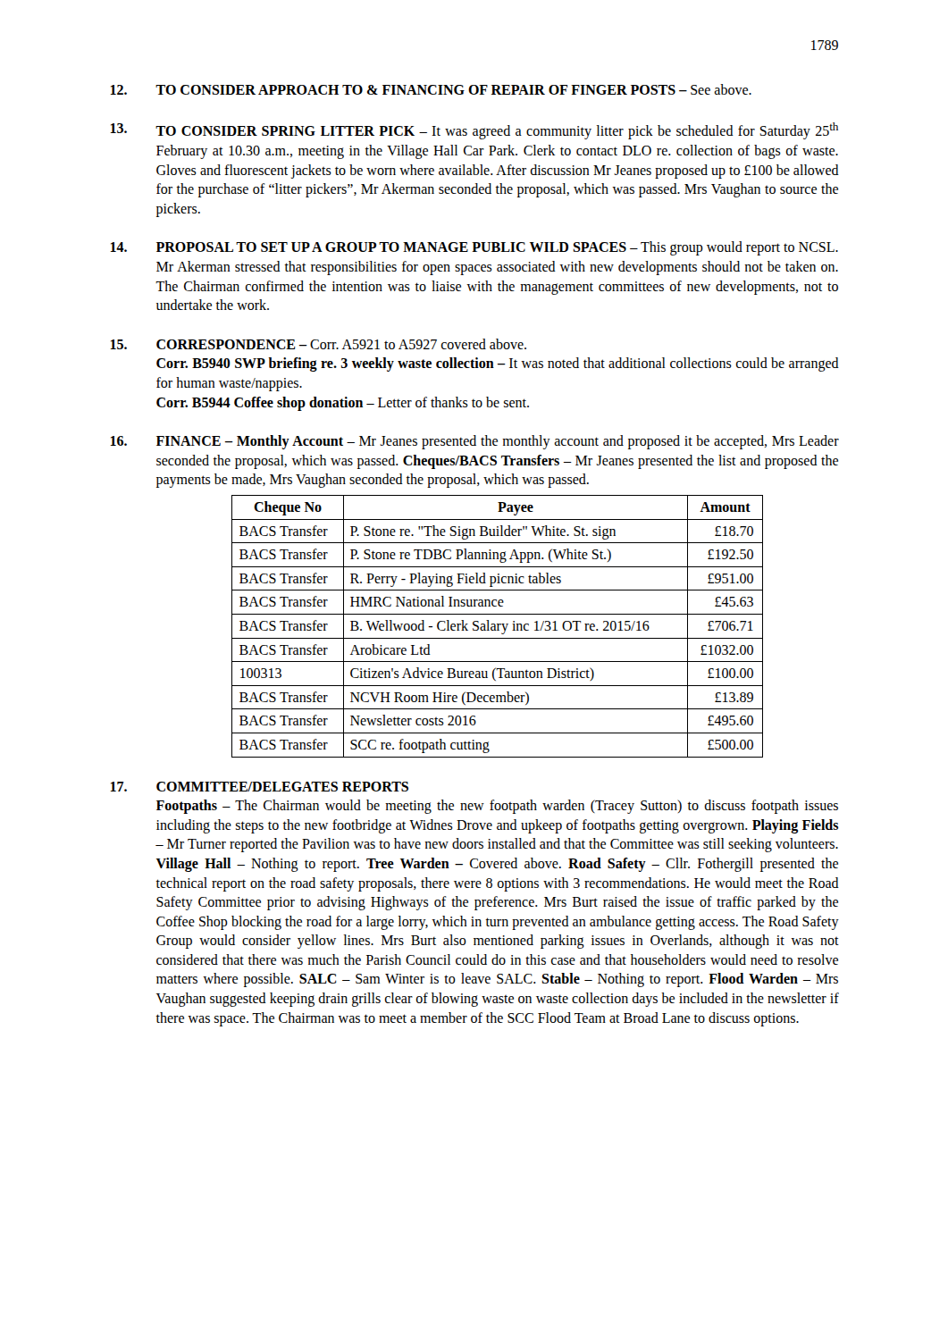1789
12.
TO CONSIDER APPROACH TO & FINANCING OF REPAIR OF FINGER POSTS – See above.
13.
TO CONSIDER SPRING LITTER PICK – It was agreed a community litter pick be scheduled for Saturday 25th February at 10.30 a.m., meeting in the Village Hall Car Park. Clerk to contact DLO re. collection of bags of waste. Gloves and fluorescent jackets to be worn where available. After discussion Mr Jeanes proposed up to £100 be allowed for the purchase of “litter pickers”, Mr Akerman seconded the proposal, which was passed. Mrs Vaughan to source the pickers.
14.
PROPOSAL TO SET UP A GROUP TO MANAGE PUBLIC WILD SPACES – This group would report to NCSL. Mr Akerman stressed that responsibilities for open spaces associated with new developments should not be taken on. The Chairman confirmed the intention was to liaise with the management committees of new developments, not to undertake the work.
15.
CORRESPONDENCE – Corr. A5921 to A5927 covered above.
Corr. B5940 SWP briefing re. 3 weekly waste collection – It was noted that additional collections could be arranged for human waste/nappies.
Corr. B5944 Coffee shop donation – Letter of thanks to be sent.
16.
FINANCE – Monthly Account – Mr Jeanes presented the monthly account and proposed it be accepted, Mrs Leader seconded the proposal, which was passed. Cheques/BACS Transfers – Mr Jeanes presented the list and proposed the payments be made, Mrs Vaughan seconded the proposal, which was passed.
| Cheque No | Payee | Amount |
| --- | --- | --- |
| BACS Transfer | P. Stone re. "The Sign Builder" White. St. sign | £18.70 |
| BACS Transfer | P. Stone re TDBC Planning Appn. (White St.) | £192.50 |
| BACS Transfer | R. Perry - Playing Field picnic tables | £951.00 |
| BACS Transfer | HMRC National Insurance | £45.63 |
| BACS Transfer | B. Wellwood - Clerk Salary inc 1/31 OT re. 2015/16 | £706.71 |
| BACS Transfer | Arobicare Ltd | £1032.00 |
| 100313 | Citizen's Advice Bureau (Taunton District) | £100.00 |
| BACS Transfer | NCVH Room Hire (December) | £13.89 |
| BACS Transfer | Newsletter costs 2016 | £495.60 |
| BACS Transfer | SCC re. footpath cutting | £500.00 |
17.
COMMITTEE/DELEGATES REPORTS
Footpaths – The Chairman would be meeting the new footpath warden (Tracey Sutton) to discuss footpath issues including the steps to the new footbridge at Widnes Drove and upkeep of footpaths getting overgrown. Playing Fields – Mr Turner reported the Pavilion was to have new doors installed and that the Committee was still seeking volunteers. Village Hall – Nothing to report. Tree Warden – Covered above. Road Safety – Cllr. Fothergill presented the technical report on the road safety proposals, there were 8 options with 3 recommendations. He would meet the Road Safety Committee prior to advising Highways of the preference. Mrs Burt raised the issue of traffic parked by the Coffee Shop blocking the road for a large lorry, which in turn prevented an ambulance getting access. The Road Safety Group would consider yellow lines. Mrs Burt also mentioned parking issues in Overlands, although it was not considered that there was much the Parish Council could do in this case and that householders would need to resolve matters where possible. SALC – Sam Winter is to leave SALC. Stable – Nothing to report. Flood Warden – Mrs Vaughan suggested keeping drain grills clear of blowing waste on waste collection days be included in the newsletter if there was space. The Chairman was to meet a member of the SCC Flood Team at Broad Lane to discuss options.